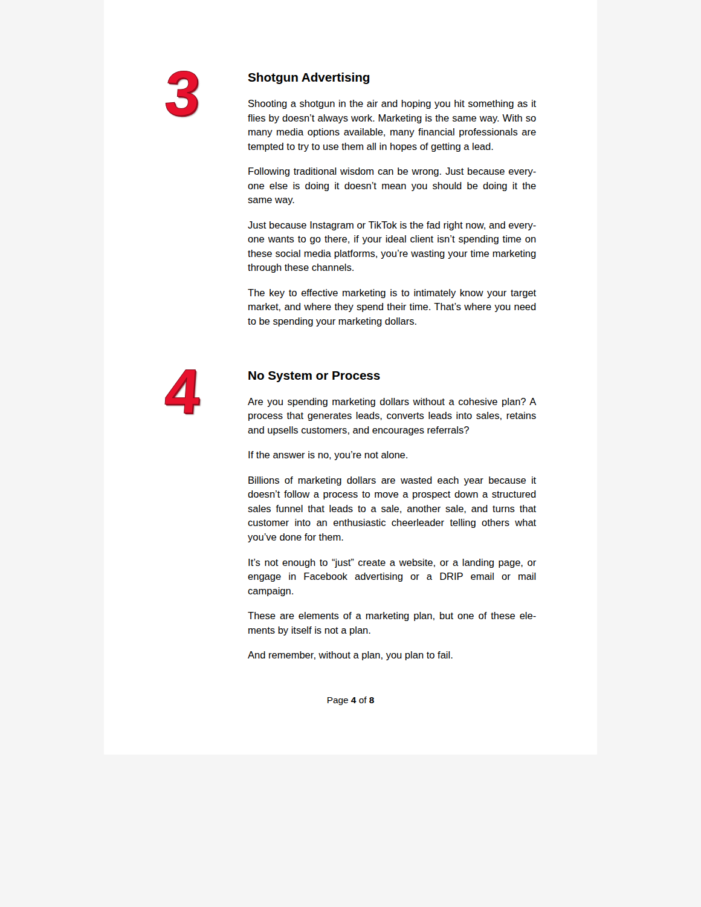3
Shotgun Advertising
Shooting a shotgun in the air and hoping you hit something as it flies by doesn’t always work. Marketing is the same way. With so many media options available, many financial professionals are tempted to try to use them all in hopes of getting a lead.
Following traditional wisdom can be wrong. Just because everyone else is doing it doesn’t mean you should be doing it the same way.
Just because Instagram or TikTok is the fad right now, and everyone wants to go there, if your ideal client isn’t spending time on these social media platforms, you’re wasting your time marketing through these channels.
The key to effective marketing is to intimately know your target market, and where they spend their time. That’s where you need to be spending your marketing dollars.
4
No System or Process
Are you spending marketing dollars without a cohesive plan? A process that generates leads, converts leads into sales, retains and upsells customers, and encourages referrals?
If the answer is no, you’re not alone.
Billions of marketing dollars are wasted each year because it doesn’t follow a process to move a prospect down a structured sales funnel that leads to a sale, another sale, and turns that customer into an enthusiastic cheerleader telling others what you’ve done for them.
It’s not enough to “just” create a website, or a landing page, or engage in Facebook advertising or a DRIP email or mail campaign.
These are elements of a marketing plan, but one of these elements by itself is not a plan.
And remember, without a plan, you plan to fail.
Page 4 of 8